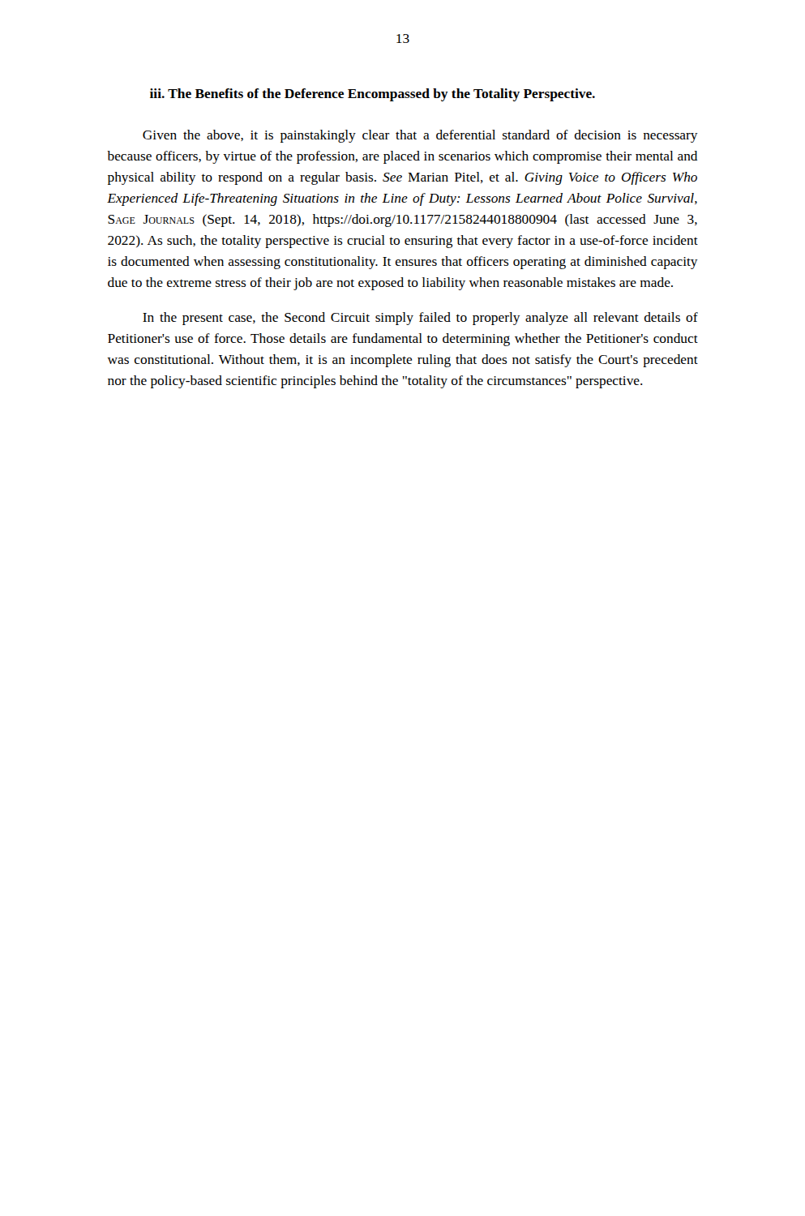13
iii. The Benefits of the Deference Encompassed by the Totality Perspective.
Given the above, it is painstakingly clear that a deferential standard of decision is necessary because officers, by virtue of the profession, are placed in scenarios which compromise their mental and physical ability to respond on a regular basis. See Marian Pitel, et al. Giving Voice to Officers Who Experienced Life-Threatening Situations in the Line of Duty: Lessons Learned About Police Survival, Sage Journals (Sept. 14, 2018), https://doi.org/10.1177/2158244018800904 (last accessed June 3, 2022). As such, the totality perspective is crucial to ensuring that every factor in a use-of-force incident is documented when assessing constitutionality. It ensures that officers operating at diminished capacity due to the extreme stress of their job are not exposed to liability when reasonable mistakes are made.
In the present case, the Second Circuit simply failed to properly analyze all relevant details of Petitioner's use of force. Those details are fundamental to determining whether the Petitioner's conduct was constitutional. Without them, it is an incomplete ruling that does not satisfy the Court's precedent nor the policy-based scientific principles behind the "totality of the circumstances" perspective.